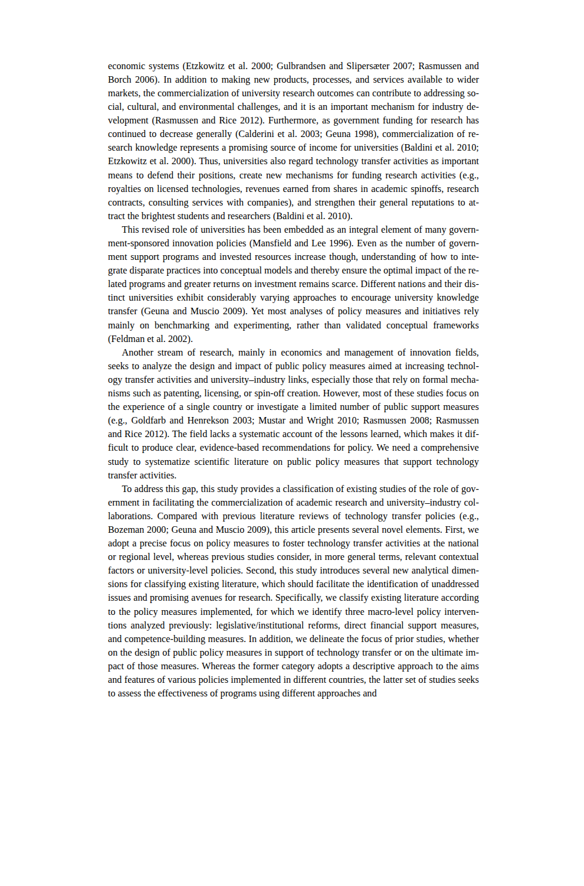economic systems (Etzkowitz et al. 2000; Gulbrandsen and Slipersæter 2007; Rasmussen and Borch 2006). In addition to making new products, processes, and services available to wider markets, the commercialization of university research outcomes can contribute to addressing social, cultural, and environmental challenges, and it is an important mechanism for industry development (Rasmussen and Rice 2012). Furthermore, as government funding for research has continued to decrease generally (Calderini et al. 2003; Geuna 1998), commercialization of research knowledge represents a promising source of income for universities (Baldini et al. 2010; Etzkowitz et al. 2000). Thus, universities also regard technology transfer activities as important means to defend their positions, create new mechanisms for funding research activities (e.g., royalties on licensed technologies, revenues earned from shares in academic spinoffs, research contracts, consulting services with companies), and strengthen their general reputations to attract the brightest students and researchers (Baldini et al. 2010).
This revised role of universities has been embedded as an integral element of many government-sponsored innovation policies (Mansfield and Lee 1996). Even as the number of government support programs and invested resources increase though, understanding of how to integrate disparate practices into conceptual models and thereby ensure the optimal impact of the related programs and greater returns on investment remains scarce. Different nations and their distinct universities exhibit considerably varying approaches to encourage university knowledge transfer (Geuna and Muscio 2009). Yet most analyses of policy measures and initiatives rely mainly on benchmarking and experimenting, rather than validated conceptual frameworks (Feldman et al. 2002).
Another stream of research, mainly in economics and management of innovation fields, seeks to analyze the design and impact of public policy measures aimed at increasing technology transfer activities and university–industry links, especially those that rely on formal mechanisms such as patenting, licensing, or spin-off creation. However, most of these studies focus on the experience of a single country or investigate a limited number of public support measures (e.g., Goldfarb and Henrekson 2003; Mustar and Wright 2010; Rasmussen 2008; Rasmussen and Rice 2012). The field lacks a systematic account of the lessons learned, which makes it difficult to produce clear, evidence-based recommendations for policy. We need a comprehensive study to systematize scientific literature on public policy measures that support technology transfer activities.
To address this gap, this study provides a classification of existing studies of the role of government in facilitating the commercialization of academic research and university–industry collaborations. Compared with previous literature reviews of technology transfer policies (e.g., Bozeman 2000; Geuna and Muscio 2009), this article presents several novel elements. First, we adopt a precise focus on policy measures to foster technology transfer activities at the national or regional level, whereas previous studies consider, in more general terms, relevant contextual factors or university-level policies. Second, this study introduces several new analytical dimensions for classifying existing literature, which should facilitate the identification of unaddressed issues and promising avenues for research. Specifically, we classify existing literature according to the policy measures implemented, for which we identify three macro-level policy interventions analyzed previously: legislative/institutional reforms, direct financial support measures, and competence-building measures. In addition, we delineate the focus of prior studies, whether on the design of public policy measures in support of technology transfer or on the ultimate impact of those measures. Whereas the former category adopts a descriptive approach to the aims and features of various policies implemented in different countries, the latter set of studies seeks to assess the effectiveness of programs using different approaches and